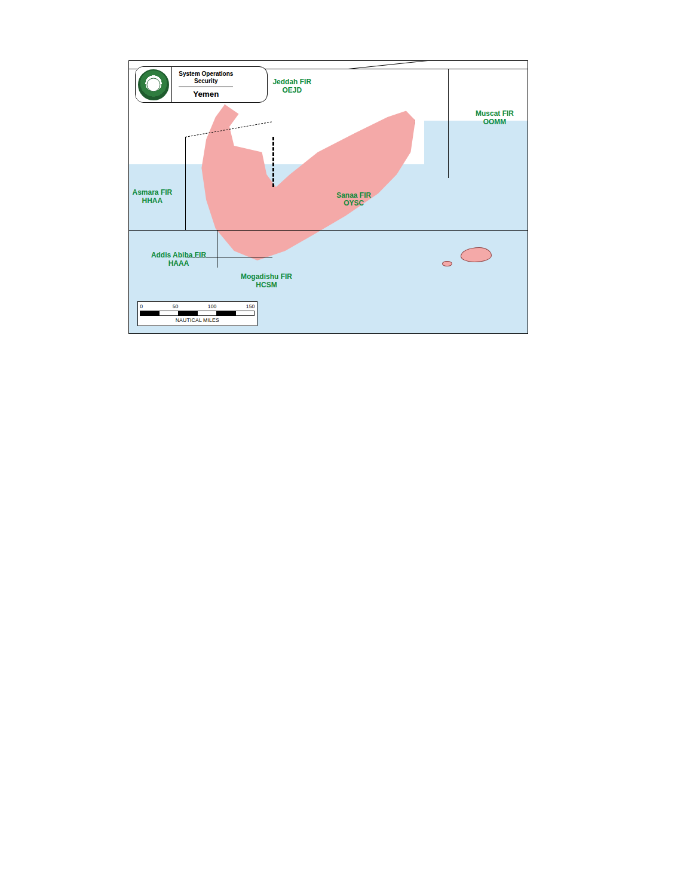System Operations Security Yemen
Jeddah FIROEJD
Muscat FIROOMM
Asmara FIRHHAA
Sanaa FIROYSC
Addis Abiba FIRHAAA
Mogadishu FIRHCSM
050100150
NAUTICAL MILES